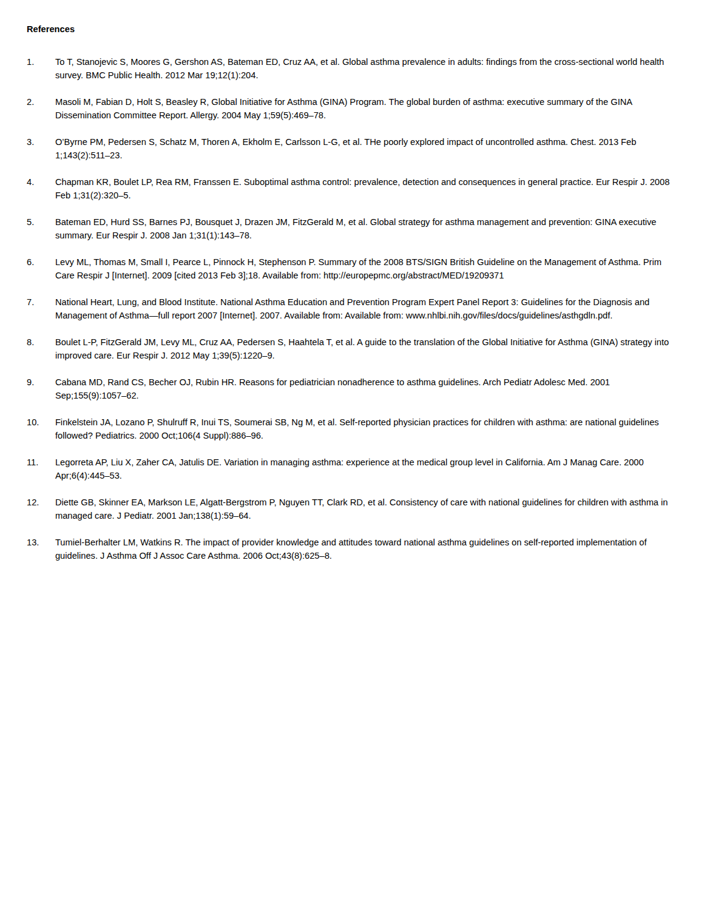References
1. To T, Stanojevic S, Moores G, Gershon AS, Bateman ED, Cruz AA, et al. Global asthma prevalence in adults: findings from the cross-sectional world health survey. BMC Public Health. 2012 Mar 19;12(1):204.
2. Masoli M, Fabian D, Holt S, Beasley R, Global Initiative for Asthma (GINA) Program. The global burden of asthma: executive summary of the GINA Dissemination Committee Report. Allergy. 2004 May 1;59(5):469–78.
3. O’Byrne PM, Pedersen S, Schatz M, Thoren A, Ekholm E, Carlsson L-G, et al. THe poorly explored impact of uncontrolled asthma. Chest. 2013 Feb 1;143(2):511–23.
4. Chapman KR, Boulet LP, Rea RM, Franssen E. Suboptimal asthma control: prevalence, detection and consequences in general practice. Eur Respir J. 2008 Feb 1;31(2):320–5.
5. Bateman ED, Hurd SS, Barnes PJ, Bousquet J, Drazen JM, FitzGerald M, et al. Global strategy for asthma management and prevention: GINA executive summary. Eur Respir J. 2008 Jan 1;31(1):143–78.
6. Levy ML, Thomas M, Small I, Pearce L, Pinnock H, Stephenson P. Summary of the 2008 BTS/SIGN British Guideline on the Management of Asthma. Prim Care Respir J [Internet]. 2009 [cited 2013 Feb 3];18. Available from: http://europepmc.org/abstract/MED/19209371
7. National Heart, Lung, and Blood Institute. National Asthma Education and Prevention Program Expert Panel Report 3: Guidelines for the Diagnosis and Management of Asthma—full report 2007 [Internet]. 2007. Available from: Available from: www.nhlbi.nih.gov/files/docs/guidelines/asthgdln.pdf.
8. Boulet L-P, FitzGerald JM, Levy ML, Cruz AA, Pedersen S, Haahtela T, et al. A guide to the translation of the Global Initiative for Asthma (GINA) strategy into improved care. Eur Respir J. 2012 May 1;39(5):1220–9.
9. Cabana MD, Rand CS, Becher OJ, Rubin HR. Reasons for pediatrician nonadherence to asthma guidelines. Arch Pediatr Adolesc Med. 2001 Sep;155(9):1057–62.
10. Finkelstein JA, Lozano P, Shulruff R, Inui TS, Soumerai SB, Ng M, et al. Self-reported physician practices for children with asthma: are national guidelines followed? Pediatrics. 2000 Oct;106(4 Suppl):886–96.
11. Legorreta AP, Liu X, Zaher CA, Jatulis DE. Variation in managing asthma: experience at the medical group level in California. Am J Manag Care. 2000 Apr;6(4):445–53.
12. Diette GB, Skinner EA, Markson LE, Algatt-Bergstrom P, Nguyen TT, Clark RD, et al. Consistency of care with national guidelines for children with asthma in managed care. J Pediatr. 2001 Jan;138(1):59–64.
13. Tumiel-Berhalter LM, Watkins R. The impact of provider knowledge and attitudes toward national asthma guidelines on self-reported implementation of guidelines. J Asthma Off J Assoc Care Asthma. 2006 Oct;43(8):625–8.